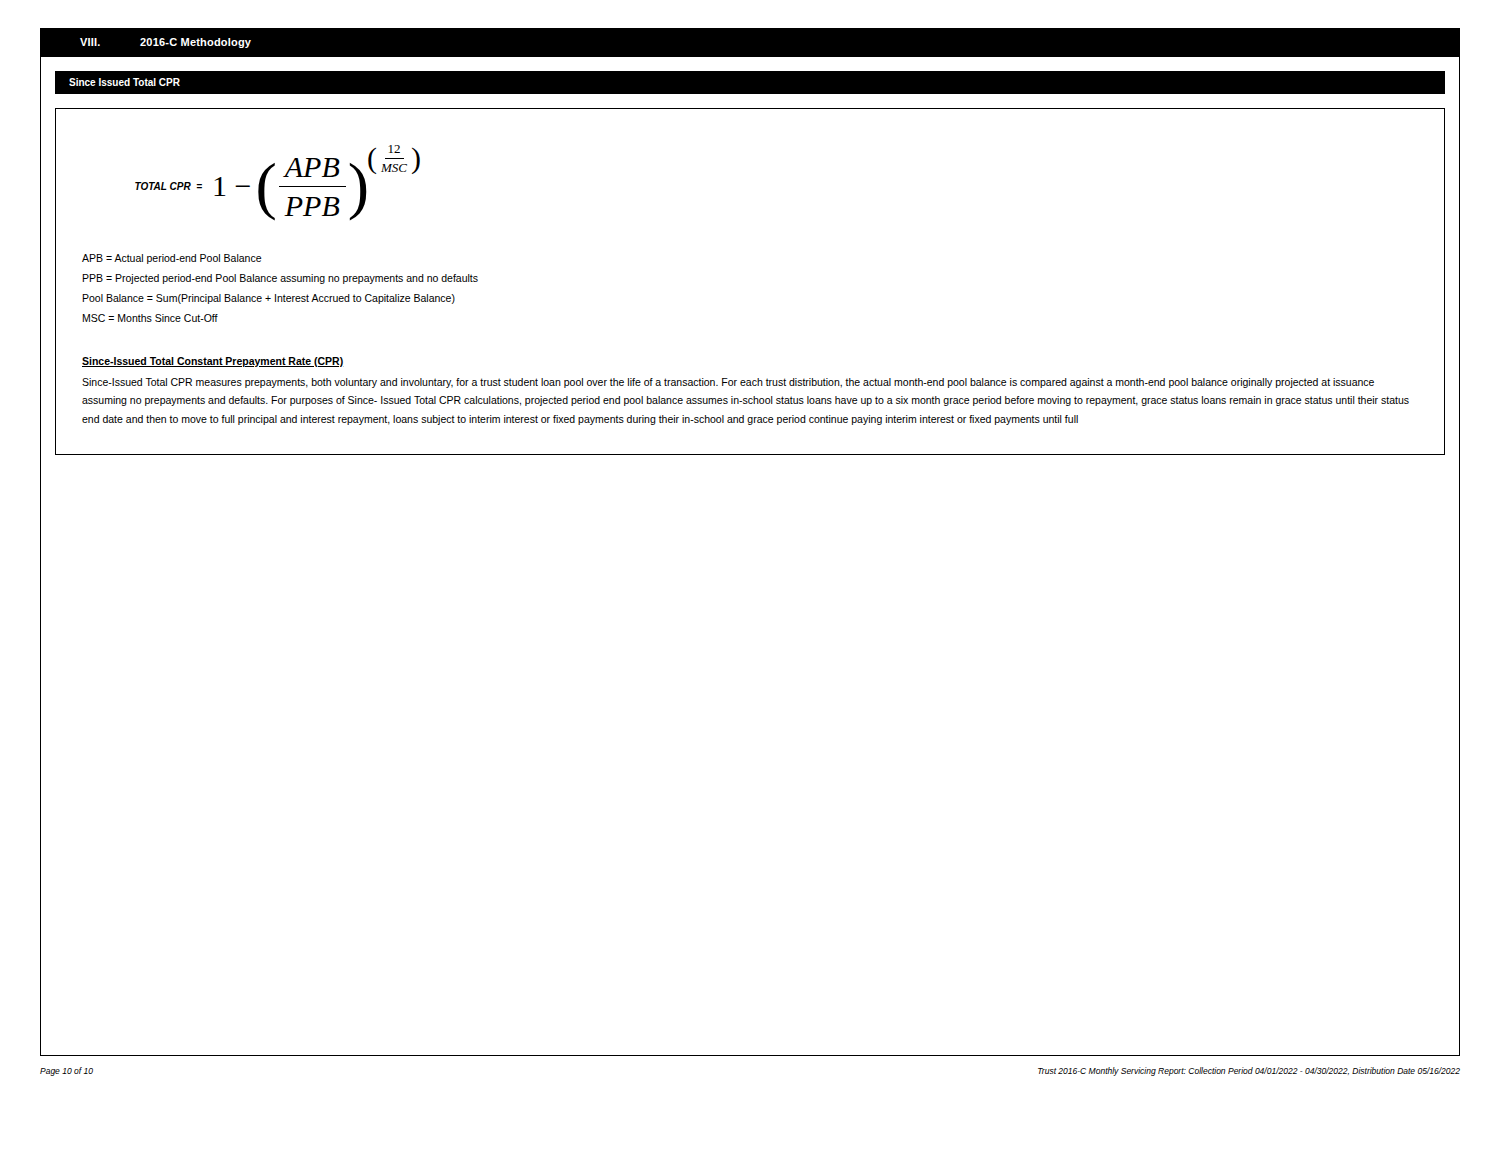VIII. 2016-C Methodology
Since Issued Total CPR
TOTAL CPR =
1 − ( APB PPB ) ( 12 MSC )
APB = Actual period-end Pool Balance
PPB = Projected period-end Pool Balance assuming no prepayments and no defaults
Pool Balance = Sum(Principal Balance + Interest Accrued to Capitalize Balance)
MSC = Months Since Cut-Off
Since-Issued Total Constant Prepayment Rate (CPR)
Since-Issued Total CPR measures prepayments, both voluntary and involuntary, for a trust student loan pool over the life of a transaction. For each trust distribution, the actual month-end pool balance is compared against a month-end pool balance originally projected at issuance assuming no prepayments and defaults. For purposes of Since- Issued Total CPR calculations, projected period end pool balance assumes in-school status loans have up to a six month grace period before moving to repayment, grace status loans remain in grace status until their status end date and then to move to full principal and interest repayment, loans subject to interim interest or fixed payments during their in-school and grace period continue paying interim interest or fixed payments until full
Page 10 of 10
Trust 2016-C Monthly Servicing Report: Collection Period 04/01/2022 - 04/30/2022, Distribution Date 05/16/2022